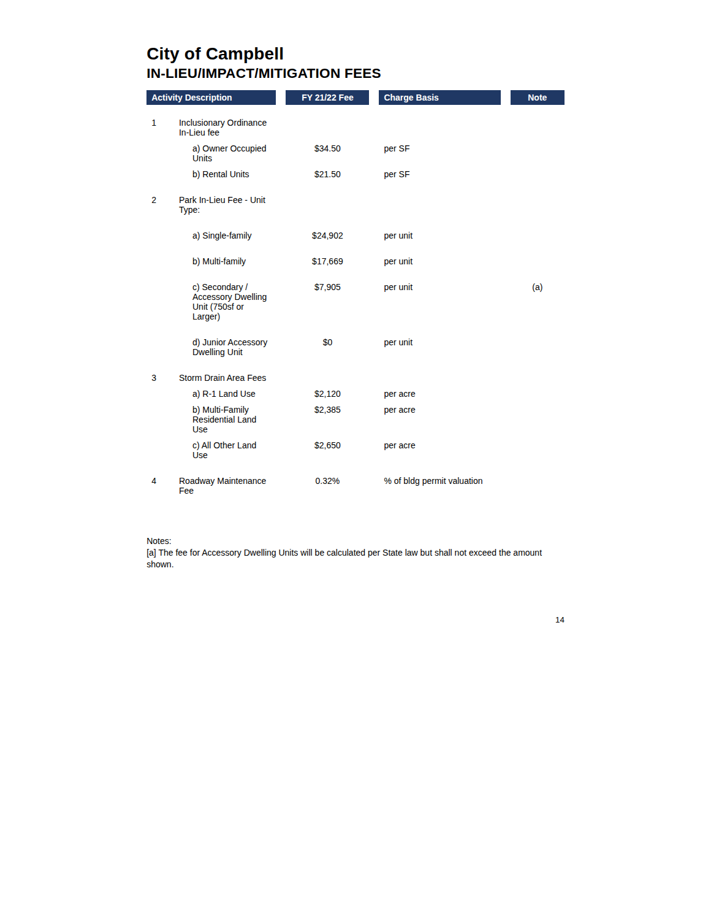City of Campbell
IN-LIEU/IMPACT/MITIGATION FEES
| Activity Description | | FY 21/22 Fee | | Charge Basis | | Note |
| --- | --- | --- | --- | --- | --- | --- |
| 1 | Inclusionary Ordinance In-Lieu fee | | | | | | |
| | a) Owner Occupied Units | | $34.50 | | per SF | | |
| | b) Rental Units | | $21.50 | | per SF | | |
| 2 | Park In-Lieu Fee - Unit Type: | | | | | | |
| | a) Single-family | | $24,902 | | per unit | | |
| | b) Multi-family | | $17,669 | | per unit | | |
| | c) Secondary / Accessory Dwelling Unit (750sf or Larger) | | $7,905 | | per unit | | (a) |
| | d) Junior Accessory Dwelling Unit | | $0 | | per unit | | |
| 3 | Storm Drain Area Fees | | | | | | |
| | a) R-1 Land Use | | $2,120 | | per acre | | |
| | b) Multi-Family Residential Land Use | | $2,385 | | per acre | | |
| | c) All Other Land Use | | $2,650 | | per acre | | |
| 4 | Roadway Maintenance Fee | | 0.32% | | % of bldg permit valuation | | |
Notes:
[a] The fee for Accessory Dwelling Units will be calculated per State law but shall not exceed the amount shown.
14